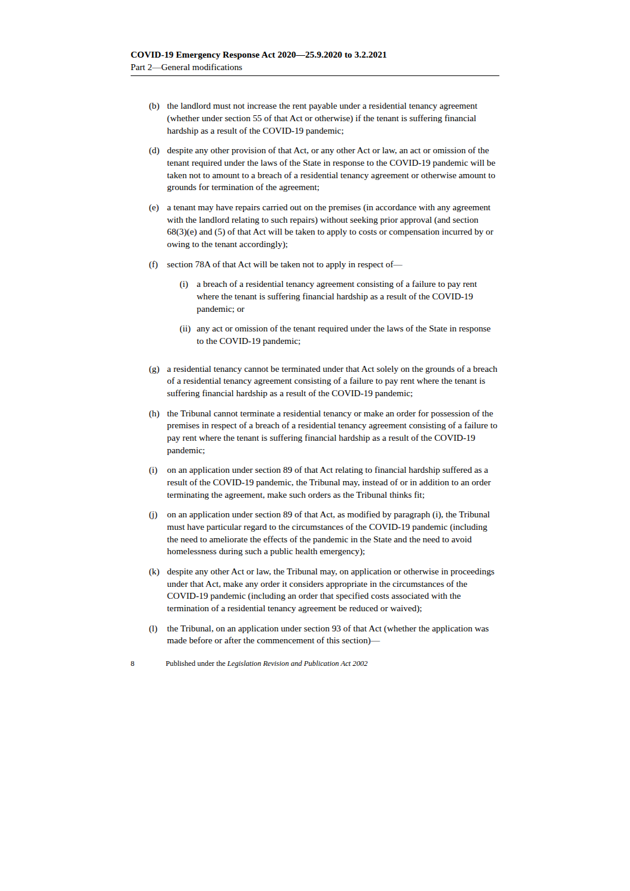COVID-19 Emergency Response Act 2020—25.9.2020 to 3.2.2021
Part 2—General modifications
(b)
the landlord must not increase the rent payable under a residential tenancy agreement (whether under section 55 of that Act or otherwise) if the tenant is suffering financial hardship as a result of the COVID-19 pandemic;
(d)
despite any other provision of that Act, or any other Act or law, an act or omission of the tenant required under the laws of the State in response to the COVID-19 pandemic will be taken not to amount to a breach of a residential tenancy agreement or otherwise amount to grounds for termination of the agreement;
(e)
a tenant may have repairs carried out on the premises (in accordance with any agreement with the landlord relating to such repairs) without seeking prior approval (and section 68(3)(e) and (5) of that Act will be taken to apply to costs or compensation incurred by or owing to the tenant accordingly);
(f)
section 78A of that Act will be taken not to apply in respect of—
(i)
a breach of a residential tenancy agreement consisting of a failure to pay rent where the tenant is suffering financial hardship as a result of the COVID-19 pandemic; or
(ii)
any act or omission of the tenant required under the laws of the State in response to the COVID-19 pandemic;
(g)
a residential tenancy cannot be terminated under that Act solely on the grounds of a breach of a residential tenancy agreement consisting of a failure to pay rent where the tenant is suffering financial hardship as a result of the COVID-19 pandemic;
(h)
the Tribunal cannot terminate a residential tenancy or make an order for possession of the premises in respect of a breach of a residential tenancy agreement consisting of a failure to pay rent where the tenant is suffering financial hardship as a result of the COVID-19 pandemic;
(i)
on an application under section 89 of that Act relating to financial hardship suffered as a result of the COVID-19 pandemic, the Tribunal may, instead of or in addition to an order terminating the agreement, make such orders as the Tribunal thinks fit;
(j)
on an application under section 89 of that Act, as modified by paragraph (i), the Tribunal must have particular regard to the circumstances of the COVID-19 pandemic (including the need to ameliorate the effects of the pandemic in the State and the need to avoid homelessness during such a public health emergency);
(k)
despite any other Act or law, the Tribunal may, on application or otherwise in proceedings under that Act, make any order it considers appropriate in the circumstances of the COVID-19 pandemic (including an order that specified costs associated with the termination of a residential tenancy agreement be reduced or waived);
(l)
the Tribunal, on an application under section 93 of that Act (whether the application was made before or after the commencement of this section)—
8
Published under the Legislation Revision and Publication Act 2002